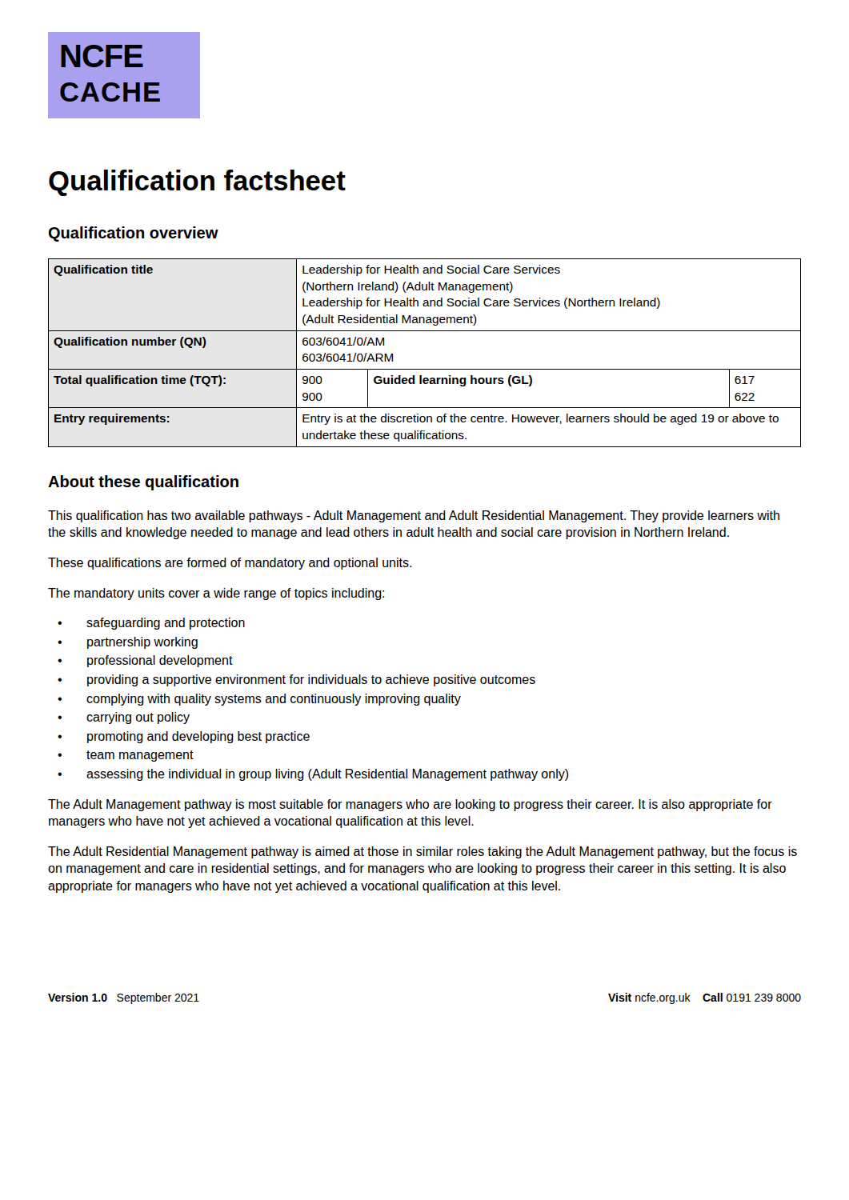NCFE
CACHE
Qualification factsheet
Qualification overview
| Qualification title | Leadership for Health and Social Care Services (Northern Ireland) (Adult Management) Leadership for Health and Social Care Services (Northern Ireland) (Adult Residential Management) |
| Qualification number (QN) | 603/6041/0/AM 603/6041/0/ARM |
| Total qualification time (TQT): | 900 900 | Guided learning hours (GL) | 617 622 |
| Entry requirements: | Entry is at the discretion of the centre. However, learners should be aged 19 or above to undertake these qualifications. |
About these qualification
This qualification has two available pathways - Adult Management and Adult Residential Management. They provide learners with the skills and knowledge needed to manage and lead others in adult health and social care provision in Northern Ireland.
These qualifications are formed of mandatory and optional units.
The mandatory units cover a wide range of topics including:
safeguarding and protection
partnership working
professional development
providing a supportive environment for individuals to achieve positive outcomes
complying with quality systems and continuously improving quality
carrying out policy
promoting and developing best practice
team management
assessing the individual in group living (Adult Residential Management pathway only)
The Adult Management pathway is most suitable for managers who are looking to progress their career. It is also appropriate for managers who have not yet achieved a vocational qualification at this level.
The Adult Residential Management pathway is aimed at those in similar roles taking the Adult Management pathway, but the focus is on management and care in residential settings, and for managers who are looking to progress their career in this setting. It is also appropriate for managers who have not yet achieved a vocational qualification at this level.
Version 1.0 September 2021
Visit ncfe.org.uk Call 0191 239 8000